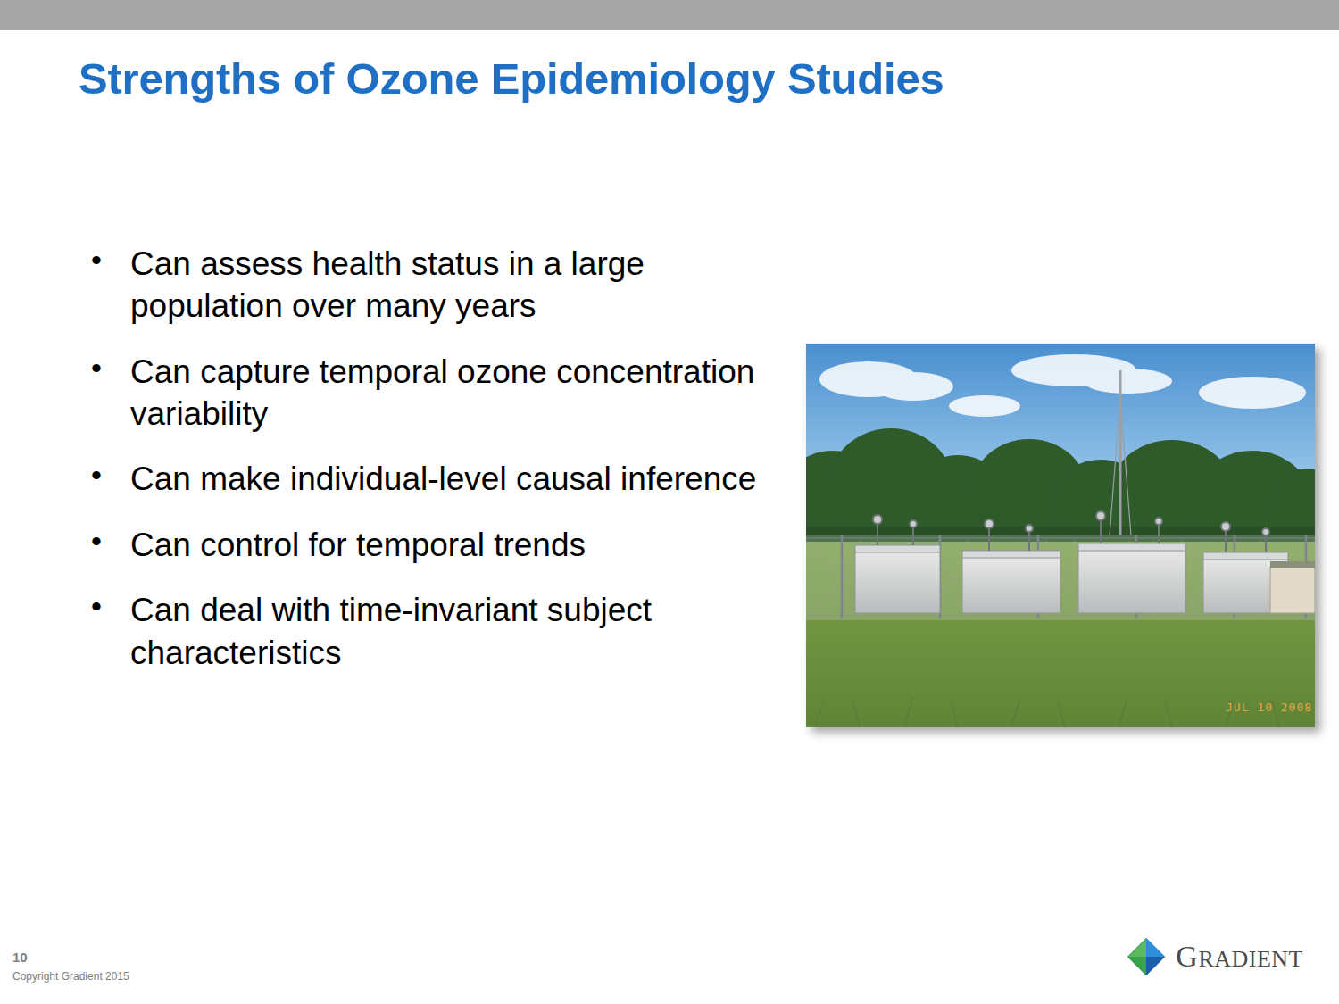Strengths of Ozone Epidemiology Studies
Can assess health status in a large population over many years
Can capture temporal ozone concentration variability
Can make individual-level causal inference
Can control for temporal trends
Can deal with time-invariant subject characteristics
JUL 10 2008
10
Copyright Gradient 2015
GRADIENT